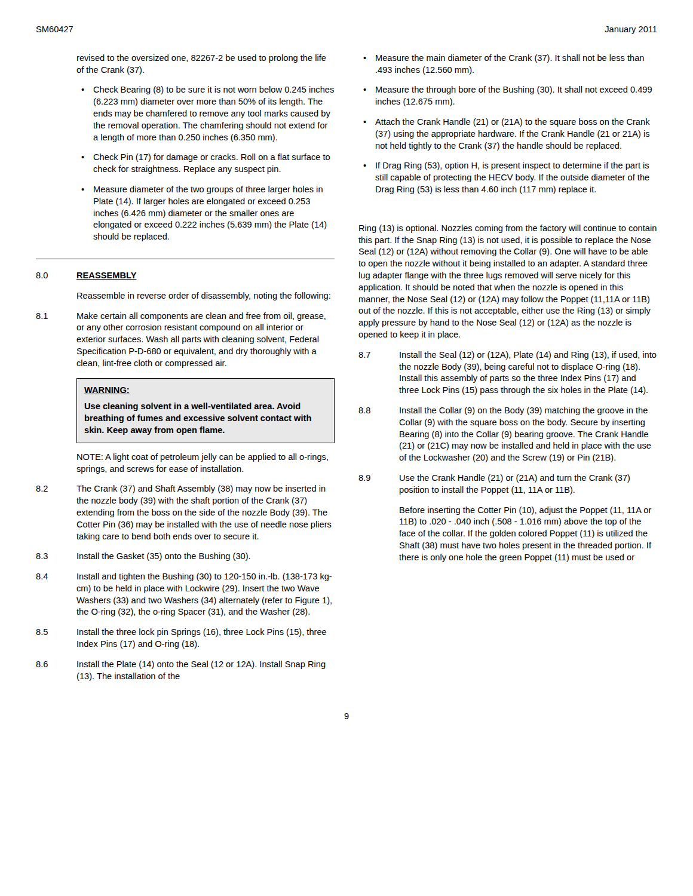SM60427
January 2011
revised to the oversized one, 82267-2 be used to prolong the life of the Crank (37).
Check Bearing (8) to be sure it is not worn below 0.245 inches (6.223 mm) diameter over more than 50% of its length. The ends may be chamfered to remove any tool marks caused by the removal operation. The chamfering should not extend for a length of more than 0.250 inches (6.350 mm).
Check Pin (17) for damage or cracks. Roll on a flat surface to check for straightness. Replace any suspect pin.
Measure diameter of the two groups of three larger holes in Plate (14). If larger holes are elongated or exceed 0.253 inches (6.426 mm) diameter or the smaller ones are elongated or exceed 0.222 inches (5.639 mm) the Plate (14) should be replaced.
8.0
REASSEMBLY
Reassemble in reverse order of disassembly, noting the following:
8.1
Make certain all components are clean and free from oil, grease, or any other corrosion resistant compound on all interior or exterior surfaces. Wash all parts with cleaning solvent, Federal Specification P-D-680 or equivalent, and dry thoroughly with a clean, lint-free cloth or compressed air.
WARNING:
Use cleaning solvent in a well-ventilated area. Avoid breathing of fumes and excessive solvent contact with skin. Keep away from open flame.
NOTE: A light coat of petroleum jelly can be applied to all o-rings, springs, and screws for ease of installation.
8.2
The Crank (37) and Shaft Assembly (38) may now be inserted in the nozzle body (39) with the shaft portion of the Crank (37) extending from the boss on the side of the nozzle Body (39). The Cotter Pin (36) may be installed with the use of needle nose pliers taking care to bend both ends over to secure it.
8.3
Install the Gasket (35) onto the Bushing (30).
8.4
Install and tighten the Bushing (30) to 120-150 in.-lb. (138-173 kg-cm) to be held in place with Lockwire (29). Insert the two Wave Washers (33) and two Washers (34) alternately (refer to Figure 1), the O-ring (32), the o-ring Spacer (31), and the Washer (28).
8.5
Install the three lock pin Springs (16), three Lock Pins (15), three Index Pins (17) and O-ring (18).
8.6
Install the Plate (14) onto the Seal (12 or 12A). Install Snap Ring (13). The installation of the
Measure the main diameter of the Crank (37). It shall not be less than .493 inches (12.560 mm).
Measure the through bore of the Bushing (30). It shall not exceed 0.499 inches (12.675 mm).
Attach the Crank Handle (21) or (21A) to the square boss on the Crank (37) using the appropriate hardware. If the Crank Handle (21 or 21A) is not held tightly to the Crank (37) the handle should be replaced.
If Drag Ring (53), option H, is present inspect to determine if the part is still capable of protecting the HECV body. If the outside diameter of the Drag Ring (53) is less than 4.60 inch (117 mm) replace it.
Ring (13) is optional. Nozzles coming from the factory will continue to contain this part. If the Snap Ring (13) is not used, it is possible to replace the Nose Seal (12) or (12A) without removing the Collar (9). One will have to be able to open the nozzle without it being installed to an adapter. A standard three lug adapter flange with the three lugs removed will serve nicely for this application. It should be noted that when the nozzle is opened in this manner, the Nose Seal (12) or (12A) may follow the Poppet (11,11A or 11B) out of the nozzle. If this is not acceptable, either use the Ring (13) or simply apply pressure by hand to the Nose Seal (12) or (12A) as the nozzle is opened to keep it in place.
8.7
Install the Seal (12) or (12A), Plate (14) and Ring (13), if used, into the nozzle Body (39), being careful not to displace O-ring (18). Install this assembly of parts so the three Index Pins (17) and three Lock Pins (15) pass through the six holes in the Plate (14).
8.8
Install the Collar (9) on the Body (39) matching the groove in the Collar (9) with the square boss on the body. Secure by inserting Bearing (8) into the Collar (9) bearing groove. The Crank Handle (21) or (21C) may now be installed and held in place with the use of the Lockwasher (20) and the Screw (19) or Pin (21B).
8.9
Use the Crank Handle (21) or (21A) and turn the Crank (37) position to install the Poppet (11, 11A or 11B).
Before inserting the Cotter Pin (10), adjust the Poppet (11, 11A or 11B) to .020 - .040 inch (.508 - 1.016 mm) above the top of the face of the collar. If the golden colored Poppet (11) is utilized the Shaft (38) must have two holes present in the threaded portion. If there is only one hole the green Poppet (11) must be used or
9